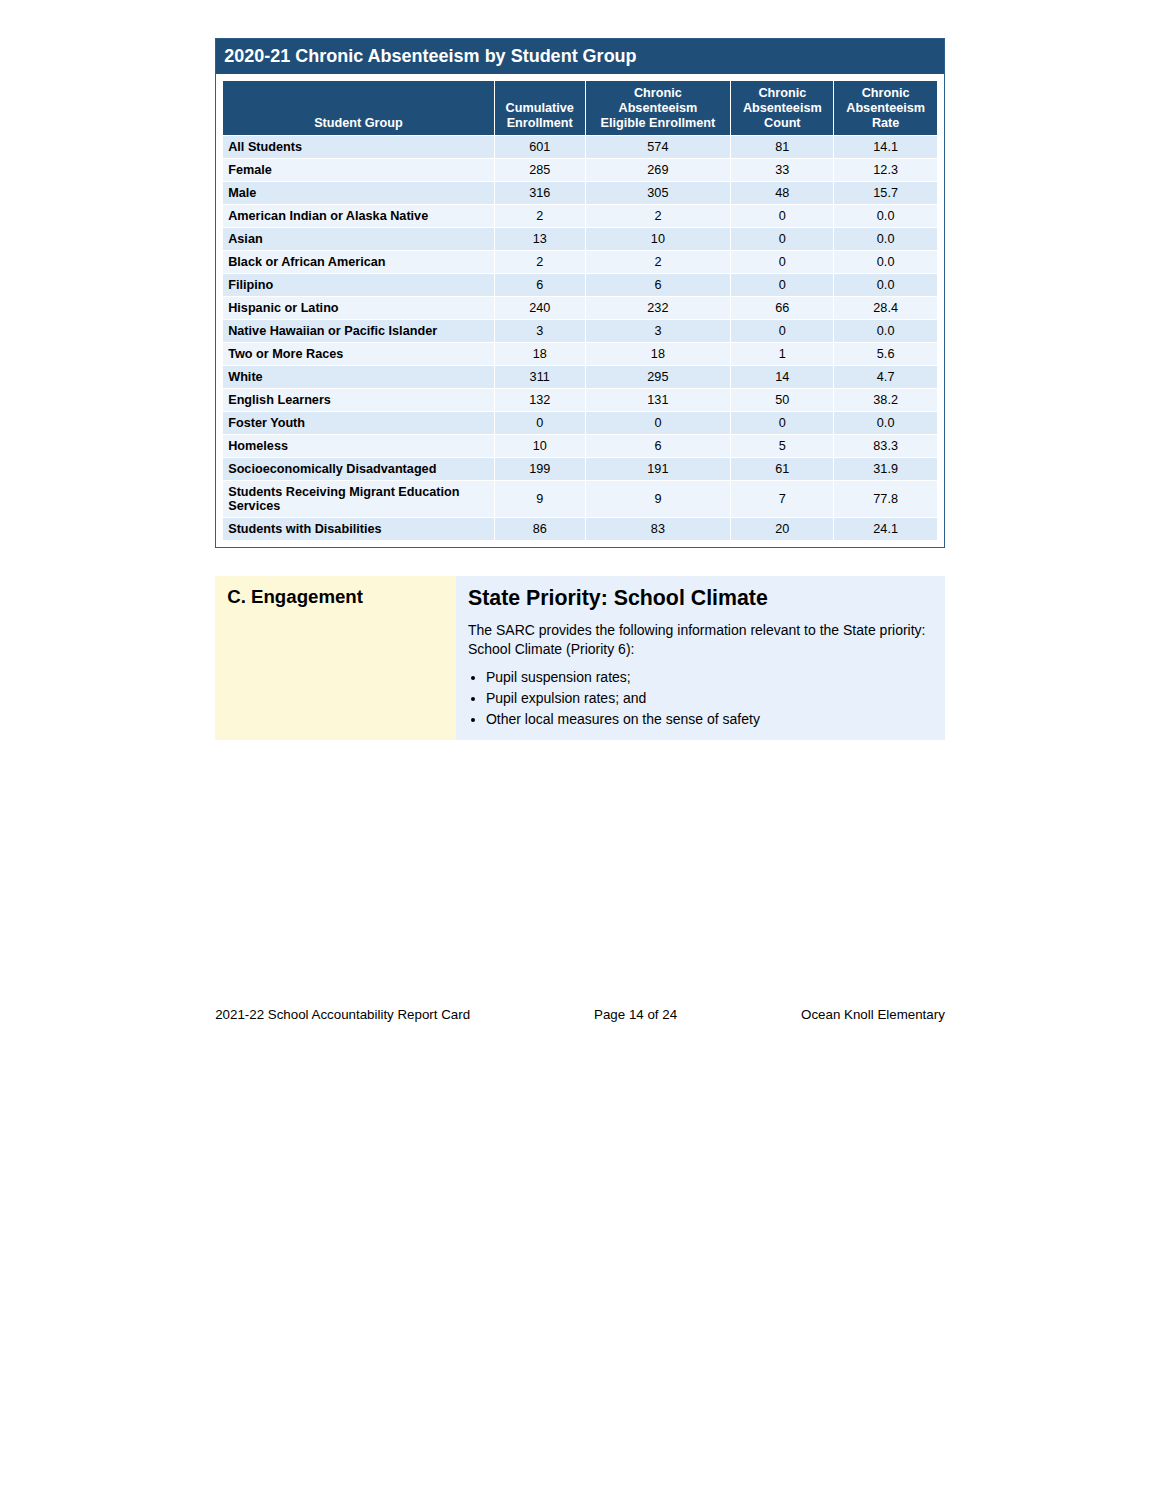2020-21 Chronic Absenteeism by Student Group
| Student Group | Cumulative Enrollment | Chronic Absenteeism Eligible Enrollment | Chronic Absenteeism Count | Chronic Absenteeism Rate |
| --- | --- | --- | --- | --- |
| All Students | 601 | 574 | 81 | 14.1 |
| Female | 285 | 269 | 33 | 12.3 |
| Male | 316 | 305 | 48 | 15.7 |
| American Indian or Alaska Native | 2 | 2 | 0 | 0.0 |
| Asian | 13 | 10 | 0 | 0.0 |
| Black or African American | 2 | 2 | 0 | 0.0 |
| Filipino | 6 | 6 | 0 | 0.0 |
| Hispanic or Latino | 240 | 232 | 66 | 28.4 |
| Native Hawaiian or Pacific Islander | 3 | 3 | 0 | 0.0 |
| Two or More Races | 18 | 18 | 1 | 5.6 |
| White | 311 | 295 | 14 | 4.7 |
| English Learners | 132 | 131 | 50 | 38.2 |
| Foster Youth | 0 | 0 | 0 | 0.0 |
| Homeless | 10 | 6 | 5 | 83.3 |
| Socioeconomically Disadvantaged | 199 | 191 | 61 | 31.9 |
| Students Receiving Migrant Education Services | 9 | 9 | 7 | 77.8 |
| Students with Disabilities | 86 | 83 | 20 | 24.1 |
C. Engagement
State Priority: School Climate
The SARC provides the following information relevant to the State priority: School Climate (Priority 6):
Pupil suspension rates;
Pupil expulsion rates; and
Other local measures on the sense of safety
2021-22 School Accountability Report Card Page 14 of 24 Ocean Knoll Elementary